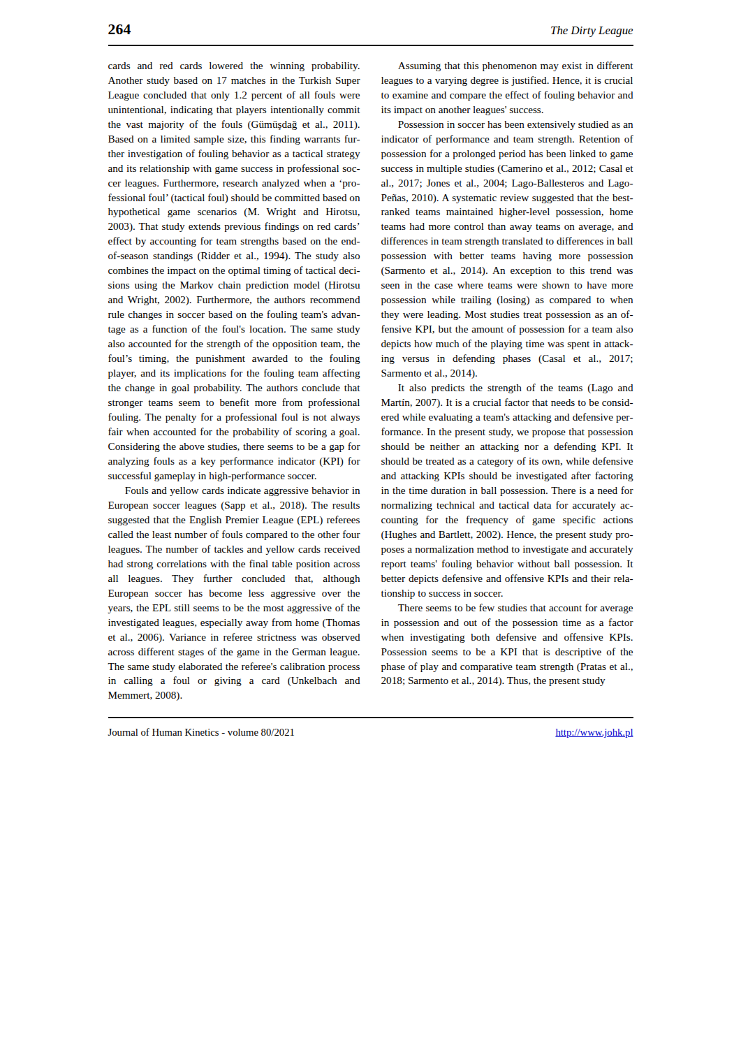264
The Dirty League
cards and red cards lowered the winning probability. Another study based on 17 matches in the Turkish Super League concluded that only 1.2 percent of all fouls were unintentional, indicating that players intentionally commit the vast majority of the fouls (Gümüşdağ et al., 2011). Based on a limited sample size, this finding warrants further investigation of fouling behavior as a tactical strategy and its relationship with game success in professional soccer leagues. Furthermore, research analyzed when a ‘professional foul’ (tactical foul) should be committed based on hypothetical game scenarios (M. Wright and Hirotsu, 2003). That study extends previous findings on red cards’ effect by accounting for team strengths based on the end-of-season standings (Ridder et al., 1994). The study also combines the impact on the optimal timing of tactical decisions using the Markov chain prediction model (Hirotsu and Wright, 2002). Furthermore, the authors recommend rule changes in soccer based on the fouling team's advantage as a function of the foul's location. The same study also accounted for the strength of the opposition team, the foul’s timing, the punishment awarded to the fouling player, and its implications for the fouling team affecting the change in goal probability. The authors conclude that stronger teams seem to benefit more from professional fouling. The penalty for a professional foul is not always fair when accounted for the probability of scoring a goal. Considering the above studies, there seems to be a gap for analyzing fouls as a key performance indicator (KPI) for successful gameplay in high-performance soccer.
Fouls and yellow cards indicate aggressive behavior in European soccer leagues (Sapp et al., 2018). The results suggested that the English Premier League (EPL) referees called the least number of fouls compared to the other four leagues. The number of tackles and yellow cards received had strong correlations with the final table position across all leagues. They further concluded that, although European soccer has become less aggressive over the years, the EPL still seems to be the most aggressive of the investigated leagues, especially away from home (Thomas et al., 2006). Variance in referee strictness was observed across different stages of the game in the German league. The same study elaborated the referee's calibration process in calling a foul or giving a card (Unkelbach and Memmert, 2008).
Assuming that this phenomenon may exist in different leagues to a varying degree is justified. Hence, it is crucial to examine and compare the effect of fouling behavior and its impact on another leagues' success.
Possession in soccer has been extensively studied as an indicator of performance and team strength. Retention of possession for a prolonged period has been linked to game success in multiple studies (Camerino et al., 2012; Casal et al., 2017; Jones et al., 2004; Lago-Ballesteros and Lago-Peñas, 2010). A systematic review suggested that the best-ranked teams maintained higher-level possession, home teams had more control than away teams on average, and differences in team strength translated to differences in ball possession with better teams having more possession (Sarmento et al., 2014). An exception to this trend was seen in the case where teams were shown to have more possession while trailing (losing) as compared to when they were leading. Most studies treat possession as an offensive KPI, but the amount of possession for a team also depicts how much of the playing time was spent in attacking versus in defending phases (Casal et al., 2017; Sarmento et al., 2014).
It also predicts the strength of the teams (Lago and Martín, 2007). It is a crucial factor that needs to be considered while evaluating a team's attacking and defensive performance. In the present study, we propose that possession should be neither an attacking nor a defending KPI. It should be treated as a category of its own, while defensive and attacking KPIs should be investigated after factoring in the time duration in ball possession. There is a need for normalizing technical and tactical data for accurately accounting for the frequency of game specific actions (Hughes and Bartlett, 2002). Hence, the present study proposes a normalization method to investigate and accurately report teams' fouling behavior without ball possession. It better depicts defensive and offensive KPIs and their relationship to success in soccer.
There seems to be few studies that account for average in possession and out of the possession time as a factor when investigating both defensive and offensive KPIs. Possession seems to be a KPI that is descriptive of the phase of play and comparative team strength (Pratas et al., 2018; Sarmento et al., 2014). Thus, the present study
Journal of Human Kinetics - volume 80/2021
http://www.johk.pl